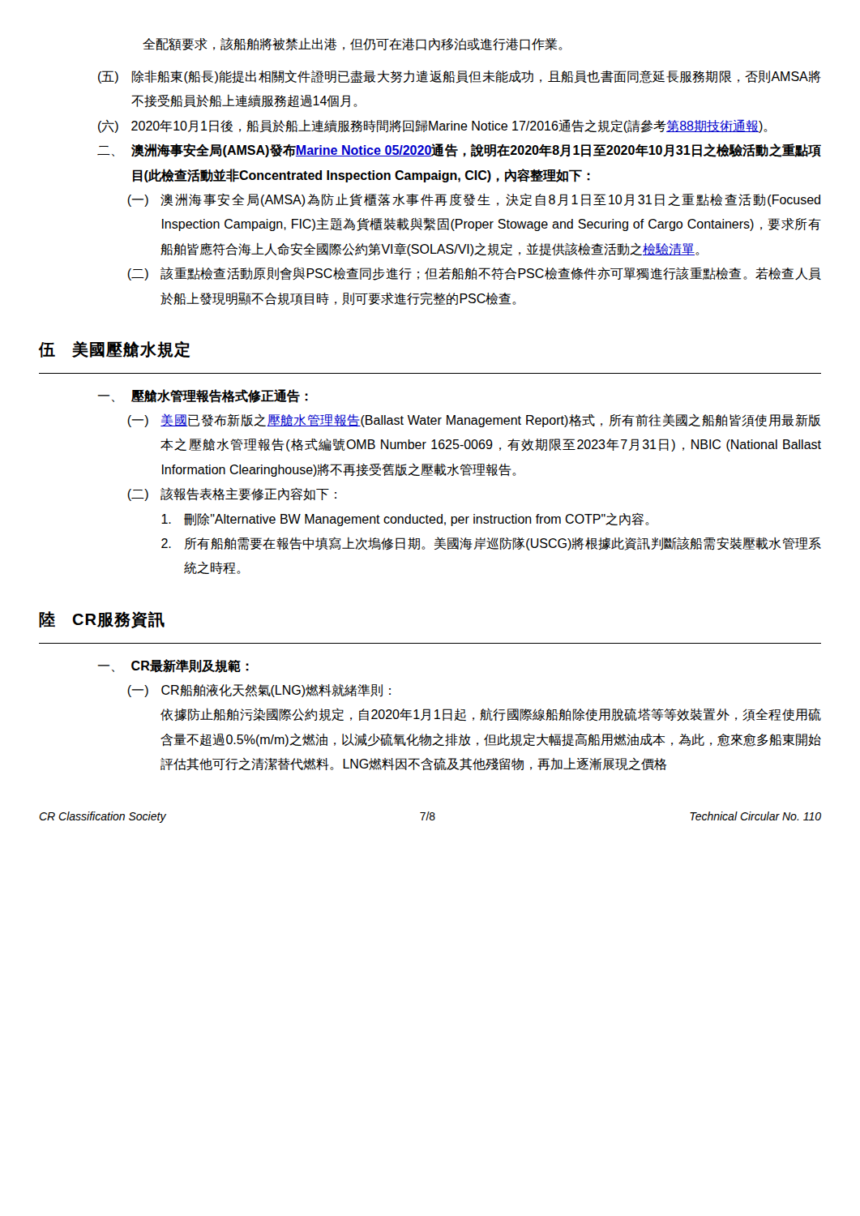全配額要求，該船舶將被禁止出港，但仍可在港口內移泊或進行港口作業。
(五)
除非船東(船長)能提出相關文件證明已盡最大努力遣返船員但未能成功，且船員也書面同意延長服務期限，否則AMSA將不接受船員於船上連續服務超過14個月。
(六)
2020年10月1日後，船員於船上連續服務時間將回歸Marine Notice 17/2016通告之規定(請參考第88期技術通報)。
二、
澳洲海事安全局(AMSA)發布Marine Notice 05/2020通告，說明在2020年8月1日至2020年10月31日之檢驗活動之重點項目(此檢查活動並非Concentrated Inspection Campaign, CIC)，內容整理如下：
(一)
澳洲海事安全局(AMSA)為防止貨櫃落水事件再度發生，決定自8月1日至10月31日之重點檢查活動(Focused Inspection Campaign, FIC)主題為貨櫃裝載與繫固(Proper Stowage and Securing of Cargo Containers)，要求所有船舶皆應符合海上人命安全國際公約第VI章(SOLAS/VI)之規定，並提供該檢查活動之檢驗清單。
(二)
該重點檢查活動原則會與PSC檢查同步進行；但若船舶不符合PSC檢查條件亦可單獨進行該重點檢查。若檢查人員於船上發現明顯不合規項目時，則可要求進行完整的PSC檢查。
伍美國壓艙水規定
一、
壓艙水管理報告格式修正通告：
(一)
美國已發布新版之壓艙水管理報告(Ballast Water Management Report)格式，所有前往美國之船舶皆須使用最新版本之壓艙水管理報告(格式編號OMB Number 1625-0069，有效期限至2023年7月31日)，NBIC (National Ballast Information Clearinghouse)將不再接受舊版之壓載水管理報告。
(二)
該報告表格主要修正內容如下：
1.
刪除"Alternative BW Management conducted, per instruction from COTP"之內容。
2.
所有船舶需要在報告中填寫上次塢修日期。美國海岸巡防隊(USCG)將根據此資訊判斷該船需安裝壓載水管理系統之時程。
陸CR服務資訊
一、
CR最新準則及規範：
(一)
CR船舶液化天然氣(LNG)燃料就緒準則：
依據防止船舶污染國際公約規定，自2020年1月1日起，航行國際線船舶除使用脫硫塔等等效裝置外，須全程使用硫含量不超過0.5%(m/m)之燃油，以減少硫氧化物之排放，但此規定大幅提高船用燃油成本，為此，愈來愈多船東開始評估其他可行之清潔替代燃料。LNG燃料因不含硫及其他殘留物，再加上逐漸展現之價格
CR Classification Society
7/8
Technical Circular No. 110